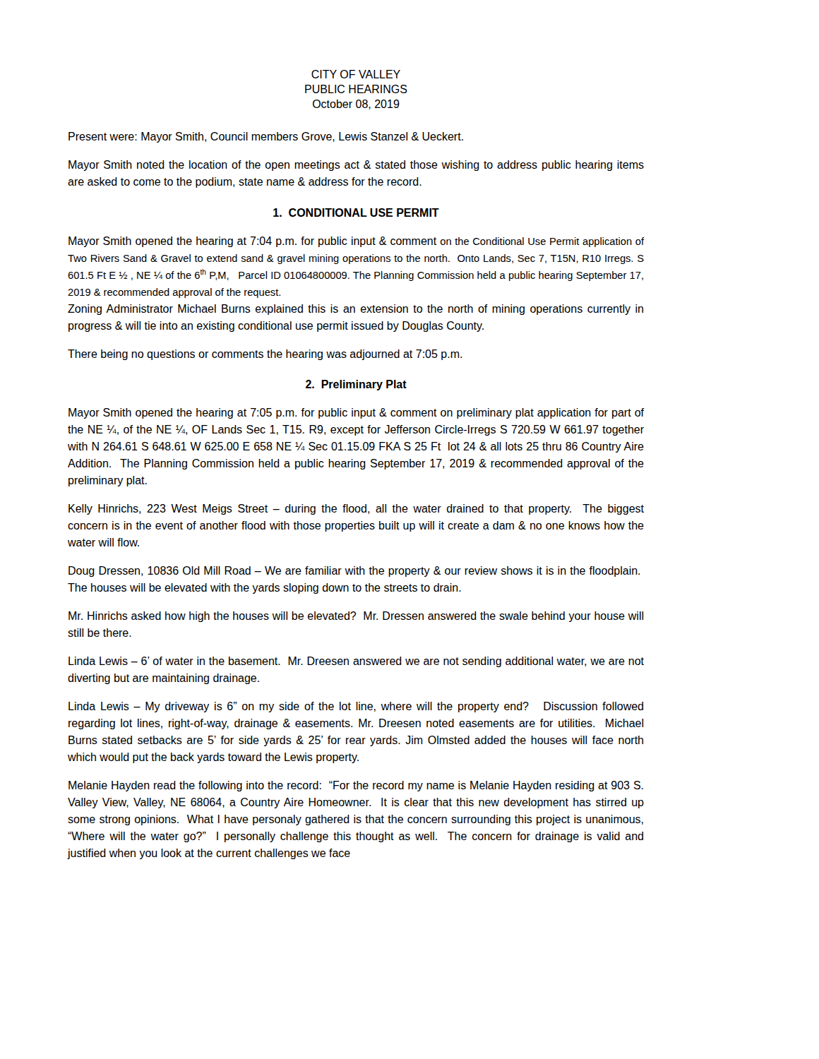CITY OF VALLEY
PUBLIC HEARINGS
October 08, 2019
Present were: Mayor Smith, Council members Grove, Lewis Stanzel & Ueckert.
Mayor Smith noted the location of the open meetings act & stated those wishing to address public hearing items are asked to come to the podium, state name & address for the record.
1. CONDITIONAL USE PERMIT
Mayor Smith opened the hearing at 7:04 p.m. for public input & comment on the Conditional Use Permit application of Two Rivers Sand & Gravel to extend sand & gravel mining operations to the north. Onto Lands, Sec 7, T15N, R10 Irregs. S 601.5 Ft E ½ , NE ¼ of the 6th P,M, Parcel ID 01064800009. The Planning Commission held a public hearing September 17, 2019 & recommended approval of the request.
Zoning Administrator Michael Burns explained this is an extension to the north of mining operations currently in progress & will tie into an existing conditional use permit issued by Douglas County.
There being no questions or comments the hearing was adjourned at 7:05 p.m.
2. Preliminary Plat
Mayor Smith opened the hearing at 7:05 p.m. for public input & comment on preliminary plat application for part of the NE ¼, of the NE ¼, OF Lands Sec 1, T15. R9, except for Jefferson Circle-Irregs S 720.59 W 661.97 together with N 264.61 S 648.61 W 625.00 E 658 NE ¼ Sec 01.15.09 FKA S 25 Ft lot 24 & all lots 25 thru 86 Country Aire Addition. The Planning Commission held a public hearing September 17, 2019 & recommended approval of the preliminary plat.
Kelly Hinrichs, 223 West Meigs Street – during the flood, all the water drained to that property. The biggest concern is in the event of another flood with those properties built up will it create a dam & no one knows how the water will flow.
Doug Dressen, 10836 Old Mill Road – We are familiar with the property & our review shows it is in the floodplain. The houses will be elevated with the yards sloping down to the streets to drain.
Mr. Hinrichs asked how high the houses will be elevated? Mr. Dressen answered the swale behind your house will still be there.
Linda Lewis – 6’ of water in the basement. Mr. Dreesen answered we are not sending additional water, we are not diverting but are maintaining drainage.
Linda Lewis – My driveway is 6” on my side of the lot line, where will the property end? Discussion followed regarding lot lines, right-of-way, drainage & easements. Mr. Dreesen noted easements are for utilities. Michael Burns stated setbacks are 5’ for side yards & 25’ for rear yards. Jim Olmsted added the houses will face north which would put the back yards toward the Lewis property.
Melanie Hayden read the following into the record: “For the record my name is Melanie Hayden residing at 903 S. Valley View, Valley, NE 68064, a Country Aire Homeowner. It is clear that this new development has stirred up some strong opinions. What I have personaly gathered is that the concern surrounding this project is unanimous, “Where will the water go?” I personally challenge this thought as well. The concern for drainage is valid and justified when you look at the current challenges we face